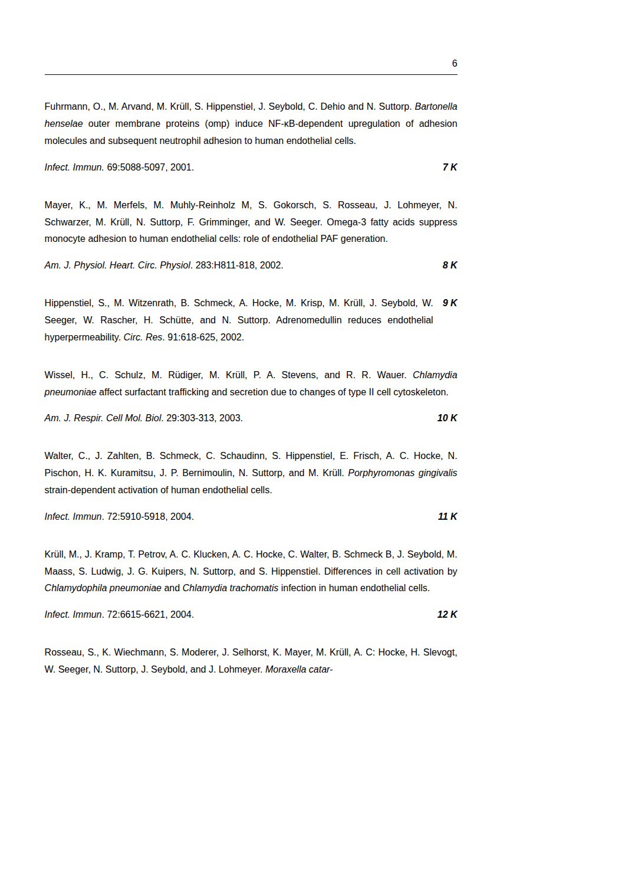6
Fuhrmann, O., M. Arvand, M. Krüll, S. Hippenstiel, J. Seybold, C. Dehio and N. Suttorp. Bartonella henselae outer membrane proteins (omp) induce NF-κB-dependent upregulation of adhesion molecules and subsequent neutrophil adhesion to human endothelial cells.
Infect. Immun. 69:5088-5097, 2001. 7 K
Mayer, K., M. Merfels, M. Muhly-Reinholz M, S. Gokorsch, S. Rosseau, J. Lohmeyer, N. Schwarzer, M. Krüll, N. Suttorp, F. Grimminger, and W. Seeger. Omega-3 fatty acids suppress monocyte adhesion to human endothelial cells: role of endothelial PAF generation.
Am. J. Physiol. Heart. Circ. Physiol. 283:H811-818, 2002. 8 K
Hippenstiel, S., M. Witzenrath, B. Schmeck, A. Hocke, M. Krisp, M. Krüll, J. Seybold, W. Seeger, W. Rascher, H. Schütte, and N. Suttorp. Adrenomedullin reduces endothelial hyperpermeability. Circ. Res. 91:618-625, 2002. 9 K
Wissel, H., C. Schulz, M. Rüdiger, M. Krüll, P. A. Stevens, and R. R. Wauer. Chlamydia pneumoniae affect surfactant trafficking and secretion due to changes of type II cell cytoskeleton.
Am. J. Respir. Cell Mol. Biol. 29:303-313, 2003. 10 K
Walter, C., J. Zahlten, B. Schmeck, C. Schaudinn, S. Hippenstiel, E. Frisch, A. C. Hocke, N. Pischon, H. K. Kuramitsu, J. P. Bernimoulin, N. Suttorp, and M. Krüll. Porphyromonas gingivalis strain-dependent activation of human endothelial cells.
Infect. Immun. 72:5910-5918, 2004. 11 K
Krüll, M., J. Kramp, T. Petrov, A. C. Klucken, A. C. Hocke, C. Walter, B. Schmeck B, J. Seybold, M. Maass, S. Ludwig, J. G. Kuipers, N. Suttorp, and S. Hippenstiel. Differences in cell activation by Chlamydophila pneumoniae and Chlamydia trachomatis infection in human endothelial cells.
Infect. Immun. 72:6615-6621, 2004. 12 K
Rosseau, S., K. Wiechmann, S. Moderer, J. Selhorst, K. Mayer, M. Krüll, A. C: Hocke, H. Slevogt, W. Seeger, N. Suttorp, J. Seybold, and J. Lohmeyer. Moraxella catar-